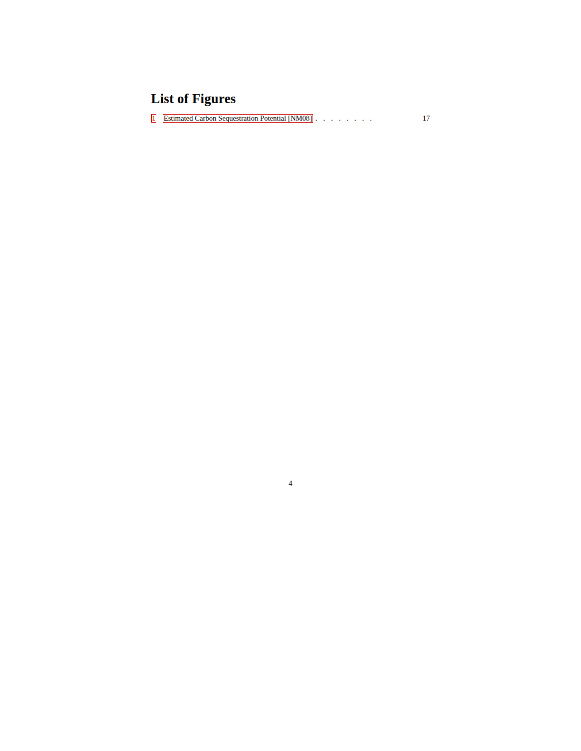List of Figures
1 Estimated Carbon Sequestration Potential [NM08] . . . . . . . . 17
4